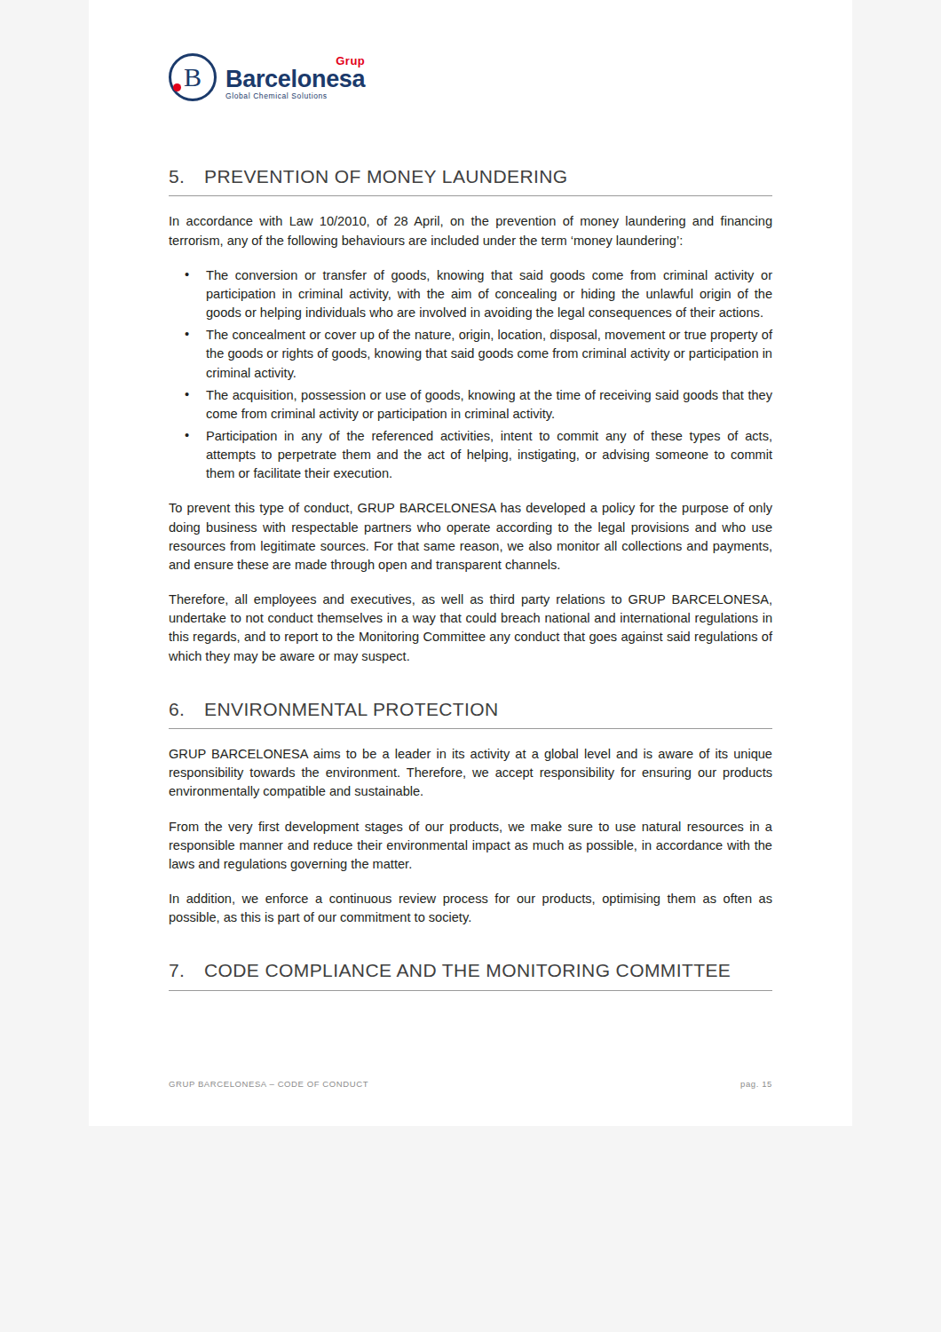Grup
Barcelonesa
Global Chemical Solutions
5. PREVENTION OF MONEY LAUNDERING
In accordance with Law 10/2010, of 28 April, on the prevention of money laundering and financing terrorism, any of the following behaviours are included under the term ‘money laundering’:
The conversion or transfer of goods, knowing that said goods come from criminal activity or participation in criminal activity, with the aim of concealing or hiding the unlawful origin of the goods or helping individuals who are involved in avoiding the legal consequences of their actions.
The concealment or cover up of the nature, origin, location, disposal, movement or true property of the goods or rights of goods, knowing that said goods come from criminal activity or participation in criminal activity.
The acquisition, possession or use of goods, knowing at the time of receiving said goods that they come from criminal activity or participation in criminal activity.
Participation in any of the referenced activities, intent to commit any of these types of acts, attempts to perpetrate them and the act of helping, instigating, or advising someone to commit them or facilitate their execution.
To prevent this type of conduct, GRUP BARCELONESA has developed a policy for the purpose of only doing business with respectable partners who operate according to the legal provisions and who use resources from legitimate sources. For that same reason, we also monitor all collections and payments, and ensure these are made through open and transparent channels.
Therefore, all employees and executives, as well as third party relations to GRUP BARCELONESA, undertake to not conduct themselves in a way that could breach national and international regulations in this regards, and to report to the Monitoring Committee any conduct that goes against said regulations of which they may be aware or may suspect.
6. ENVIRONMENTAL PROTECTION
GRUP BARCELONESA aims to be a leader in its activity at a global level and is aware of its unique responsibility towards the environment. Therefore, we accept responsibility for ensuring our products environmentally compatible and sustainable.
From the very first development stages of our products, we make sure to use natural resources in a responsible manner and reduce their environmental impact as much as possible, in accordance with the laws and regulations governing the matter.
In addition, we enforce a continuous review process for our products, optimising them as often as possible, as this is part of our commitment to society.
7. CODE COMPLIANCE AND THE MONITORING COMMITTEE
GRUP BARCELONESA – CODE OF CONDUCT pag. 15